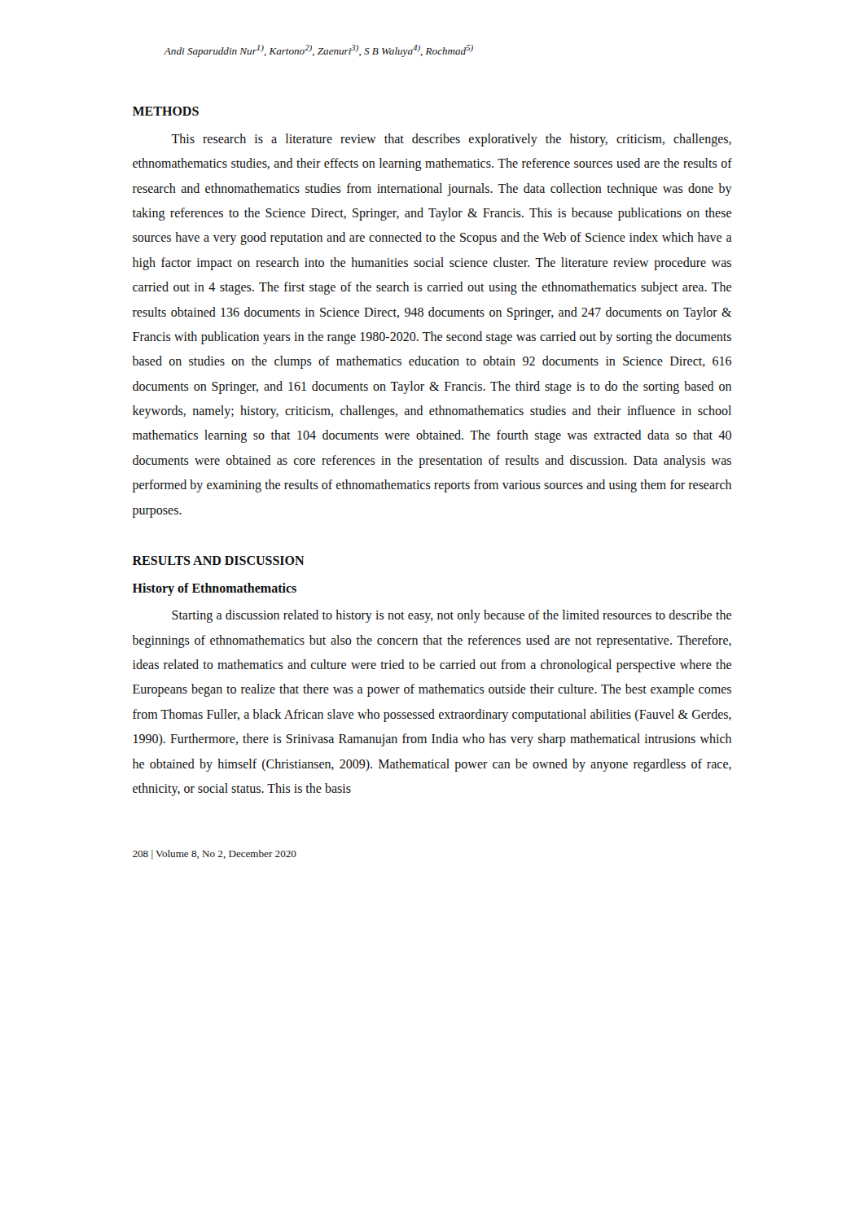Andi Saparuddin Nur1), Kartono2), Zaenuri3), S B Waluya4), Rochmad5)
METHODS
This research is a literature review that describes exploratively the history, criticism, challenges, ethnomathematics studies, and their effects on learning mathematics. The reference sources used are the results of research and ethnomathematics studies from international journals. The data collection technique was done by taking references to the Science Direct, Springer, and Taylor & Francis. This is because publications on these sources have a very good reputation and are connected to the Scopus and the Web of Science index which have a high factor impact on research into the humanities social science cluster. The literature review procedure was carried out in 4 stages. The first stage of the search is carried out using the ethnomathematics subject area. The results obtained 136 documents in Science Direct, 948 documents on Springer, and 247 documents on Taylor & Francis with publication years in the range 1980-2020. The second stage was carried out by sorting the documents based on studies on the clumps of mathematics education to obtain 92 documents in Science Direct, 616 documents on Springer, and 161 documents on Taylor & Francis. The third stage is to do the sorting based on keywords, namely; history, criticism, challenges, and ethnomathematics studies and their influence in school mathematics learning so that 104 documents were obtained. The fourth stage was extracted data so that 40 documents were obtained as core references in the presentation of results and discussion. Data analysis was performed by examining the results of ethnomathematics reports from various sources and using them for research purposes.
RESULTS AND DISCUSSION
History of Ethnomathematics
Starting a discussion related to history is not easy, not only because of the limited resources to describe the beginnings of ethnomathematics but also the concern that the references used are not representative. Therefore, ideas related to mathematics and culture were tried to be carried out from a chronological perspective where the Europeans began to realize that there was a power of mathematics outside their culture. The best example comes from Thomas Fuller, a black African slave who possessed extraordinary computational abilities (Fauvel & Gerdes, 1990). Furthermore, there is Srinivasa Ramanujan from India who has very sharp mathematical intrusions which he obtained by himself (Christiansen, 2009). Mathematical power can be owned by anyone regardless of race, ethnicity, or social status. This is the basis
208 | Volume 8, No 2, December 2020